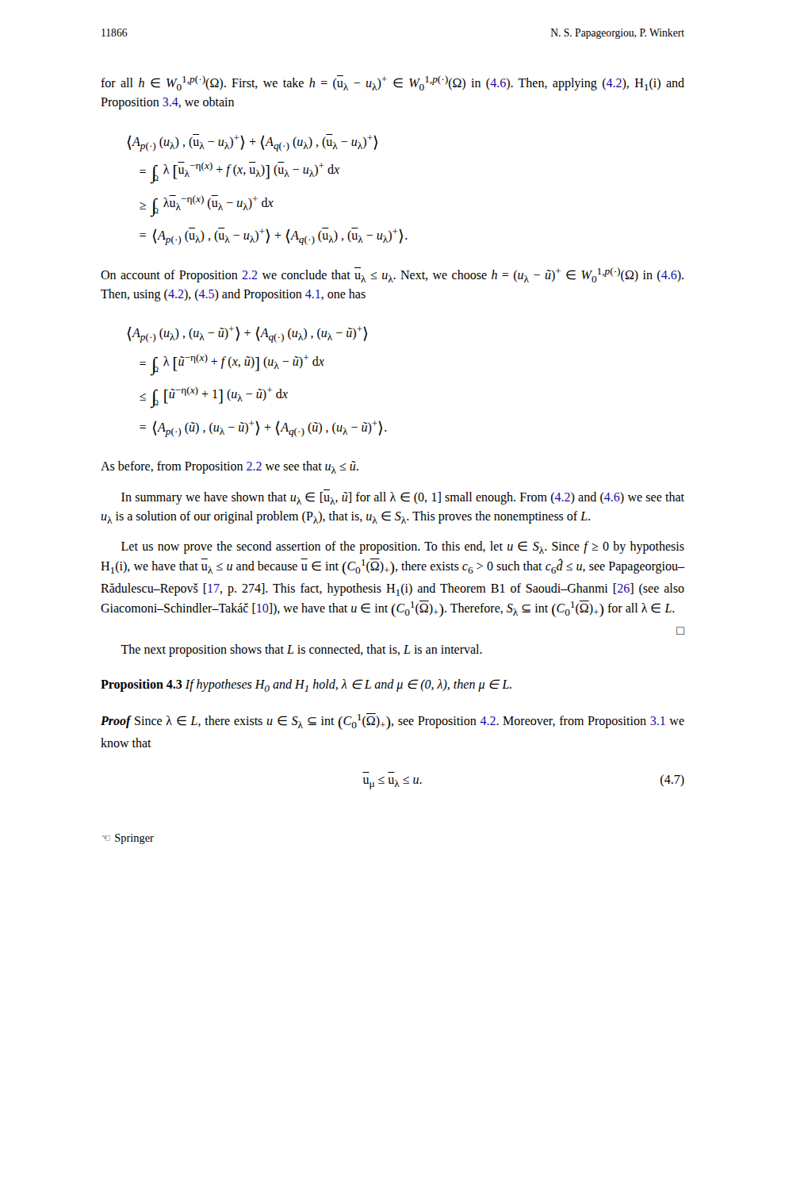11866 N. S. Papageorgiou, P. Winkert
for all h ∈ W01,p(·)(Ω). First, we take h = (uλ − uλ)+ ∈ W01,p(·)(Ω) in (4.6). Then, applying (4.2), H1(i) and Proposition 3.4, we obtain
⟨Ap(·) (uλ) , (uλ − uλ)+⟩ + ⟨Aq(·) (uλ) , (uλ − uλ)+⟩
= ∫Ω λ [uλ−η(x) + f (x, uλ)] (uλ − uλ)+ dx
≥ ∫Ω λuλ−η(x) (uλ − uλ)+ dx
= ⟨Ap(·) (uλ) , (uλ − uλ)+⟩ + ⟨Aq(·) (uλ) , (uλ − uλ)+⟩.
On account of Proposition 2.2 we conclude that uλ ≤ uλ. Next, we choose h = (uλ − ũ)+ ∈ W01,p(·)(Ω) in (4.6). Then, using (4.2), (4.5) and Proposition 4.1, one has
⟨Ap(·) (uλ) , (uλ − ũ)+⟩ + ⟨Aq(·) (uλ) , (uλ − ũ)+⟩
= ∫Ω λ [ũ−η(x) + f (x, ũ)] (uλ − ũ)+ dx
≤ ∫Ω [ũ−η(x) + 1] (uλ − ũ)+ dx
= ⟨Ap(·) (ũ) , (uλ − ũ)+⟩ + ⟨Aq(·) (ũ) , (uλ − ũ)+⟩.
As before, from Proposition 2.2 we see that uλ ≤ ũ.
In summary we have shown that uλ ∈ [uλ, ũ] for all λ ∈ (0, 1] small enough. From (4.2) and (4.6) we see that uλ is a solution of our original problem (Pλ), that is, uλ ∈ Sλ. This proves the nonemptiness of L.
Let us now prove the second assertion of the proposition. To this end, let u ∈ Sλ. Since f ≥ 0 by hypothesis H1(i), we have that uλ ≤ u and because u ∈ int (C01(Ω)+), there exists c6 > 0 such that c6d̂ ≤ u, see Papageorgiou–Rădulescu–Repovš [17, p. 274]. This fact, hypothesis H1(i) and Theorem B1 of Saoudi–Ghanmi [26] (see also Giacomoni–Schindler–Takáč [10]), we have that u ∈ int (C01(Ω)+). Therefore, Sλ ⊆ int (C01(Ω)+) for all λ ∈ L. □
The next proposition shows that L is connected, that is, L is an interval.
Proposition 4.3 If hypotheses H0 and H1 hold, λ ∈ L and μ ∈ (0, λ), then μ ∈ L.
Proof Since λ ∈ L, there exists u ∈ Sλ ⊆ int (C01(Ω)+), see Proposition 4.2. Moreover, from Proposition 3.1 we know that
uμ ≤ uλ ≤ u. (4.7)
☞Springer